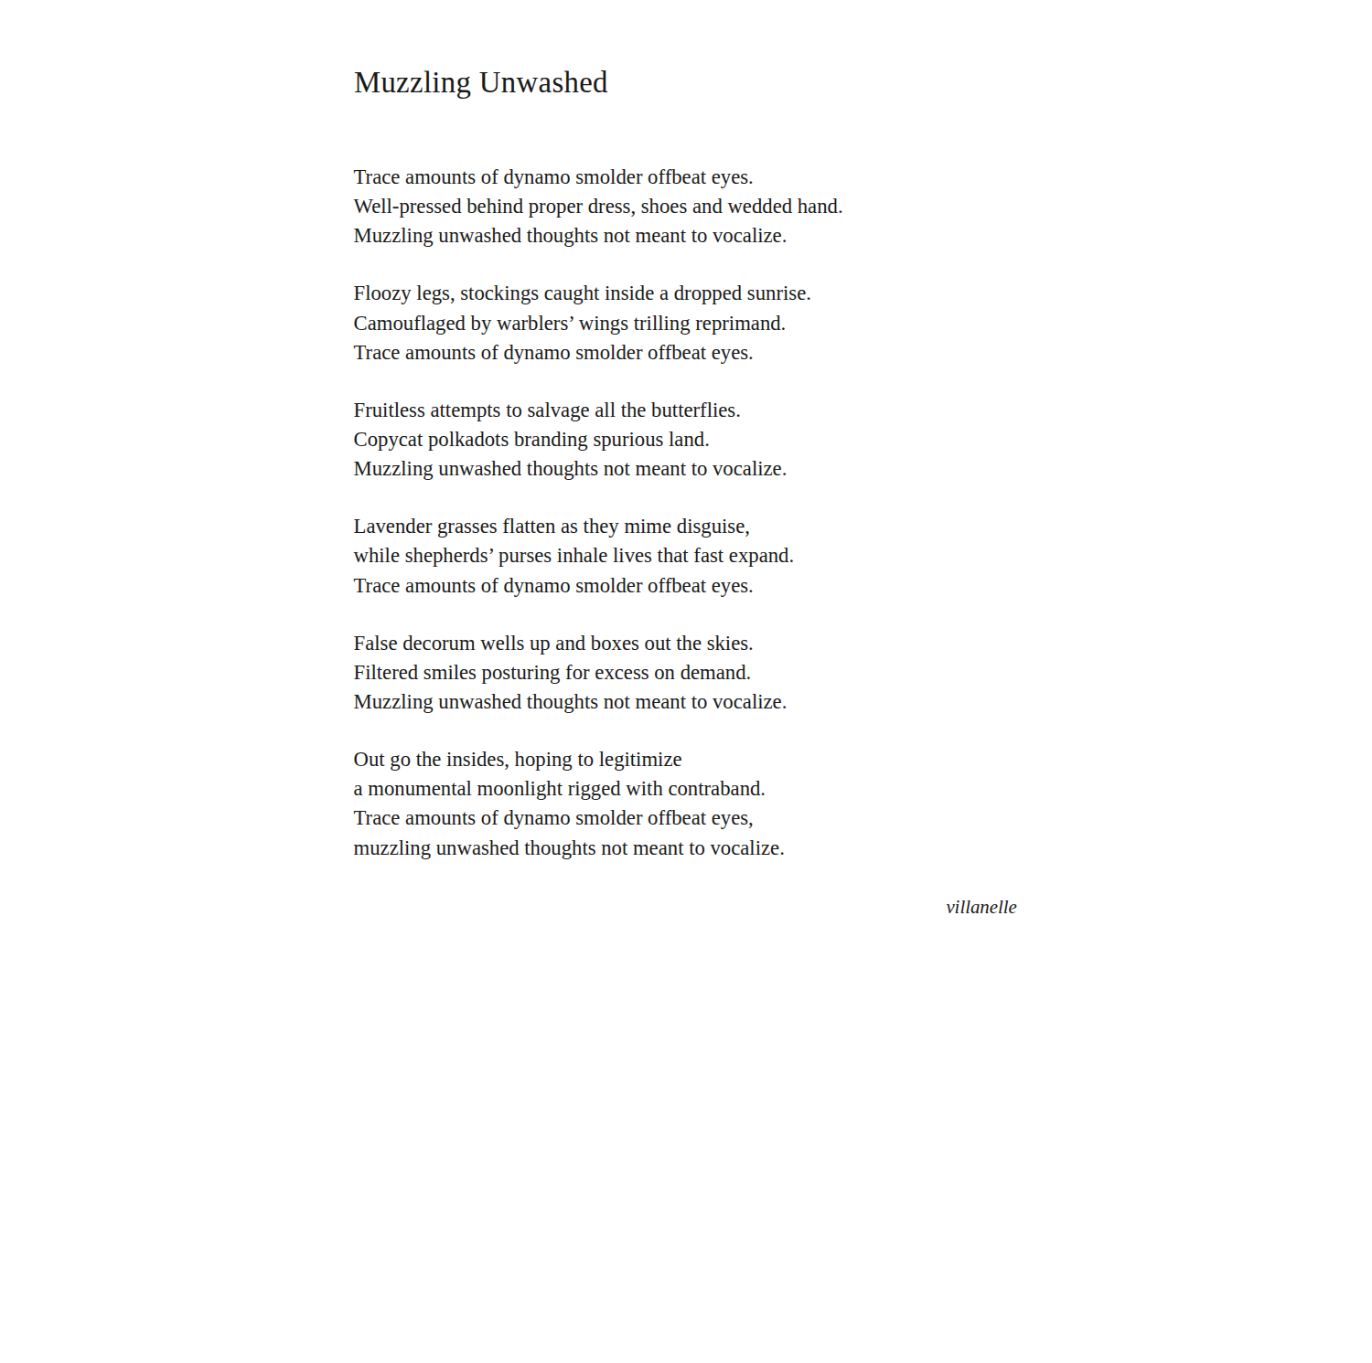Muzzling Unwashed
Trace amounts of dynamo smolder offbeat eyes.
Well-pressed behind proper dress, shoes and wedded hand.
Muzzling unwashed thoughts not meant to vocalize.
Floozy legs, stockings caught inside a dropped sunrise.
Camouflaged by warblers’ wings trilling reprimand.
Trace amounts of dynamo smolder offbeat eyes.
Fruitless attempts to salvage all the butterflies.
Copycat polkadots branding spurious land.
Muzzling unwashed thoughts not meant to vocalize.
Lavender grasses flatten as they mime disguise,
while shepherds’ purses inhale lives that fast expand.
Trace amounts of dynamo smolder offbeat eyes.
False decorum wells up and boxes out the skies.
Filtered smiles posturing for excess on demand.
Muzzling unwashed thoughts not meant to vocalize.
Out go the insides, hoping to legitimize
a monumental moonlight rigged with contraband.
Trace amounts of dynamo smolder offbeat eyes,
muzzling unwashed thoughts not meant to vocalize.
villanelle